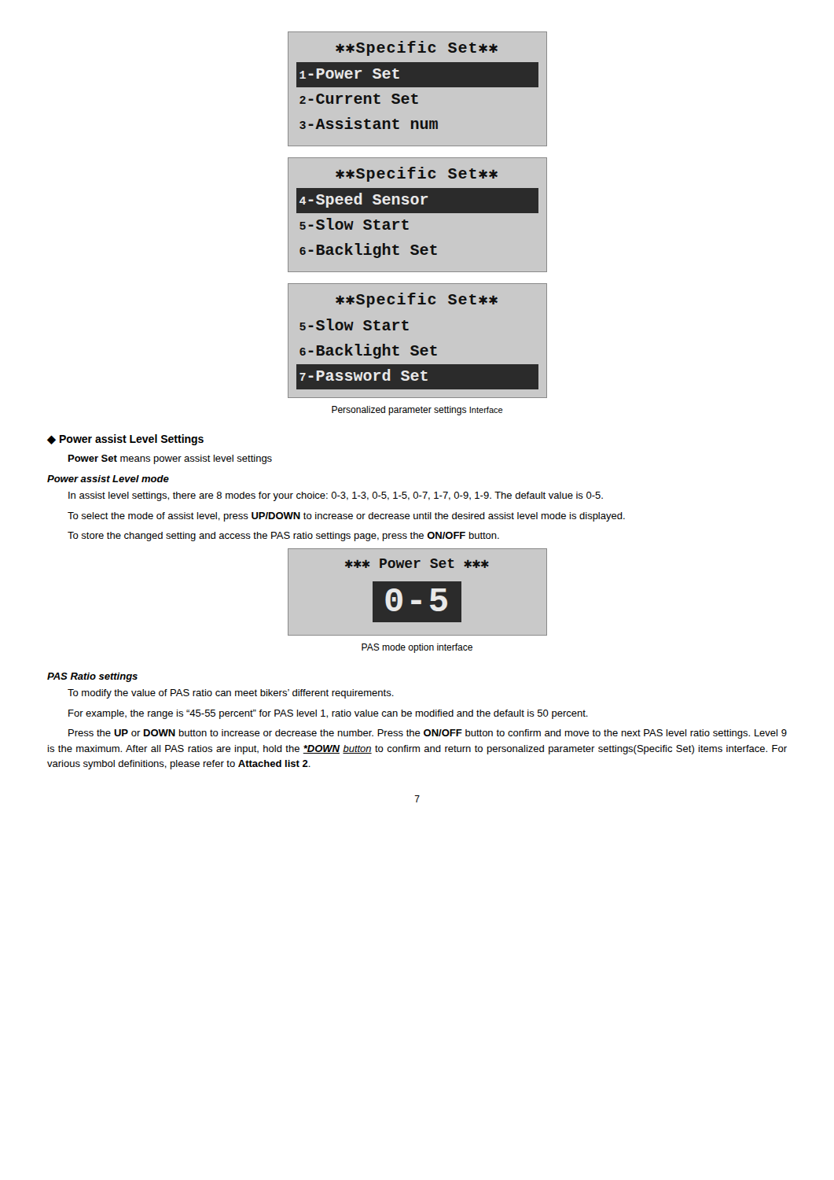✱✱Specific Set✱✱
1-Power Set
2-Current Set
3-Assistant num
✱✱Specific Set✱✱
4-Speed Sensor
5-Slow Start
6-Backlight Set
✱✱Specific Set✱✱
5-Slow Start
6-Backlight Set
7-Password Set
Personalized parameter settings Interface
Power assist Level Settings
Power Set means power assist level settings
Power assist Level mode
In assist level settings, there are 8 modes for your choice: 0-3, 1-3, 0-5, 1-5, 0-7, 1-7, 0-9, 1-9. The default value is 0-5.
To select the mode of assist level, press UP/DOWN to increase or decrease until the desired assist level mode is displayed.
To store the changed setting and access the PAS ratio settings page, press the ON/OFF button.
✱✱✱ Power Set ✱✱✱
0-5
PAS mode option interface
PAS Ratio settings
To modify the value of PAS ratio can meet bikers’ different requirements.
For example, the range is “45-55 percent” for PAS level 1, ratio value can be modified and the default is 50 percent.
Press the UP or DOWN button to increase or decrease the number. Press the ON/OFF button to confirm and move to the next PAS level ratio settings. Level 9 is the maximum. After all PAS ratios are input, hold the *DOWN button to confirm and return to personalized parameter settings(Specific Set) items interface. For various symbol definitions, please refer to Attached list 2.
7